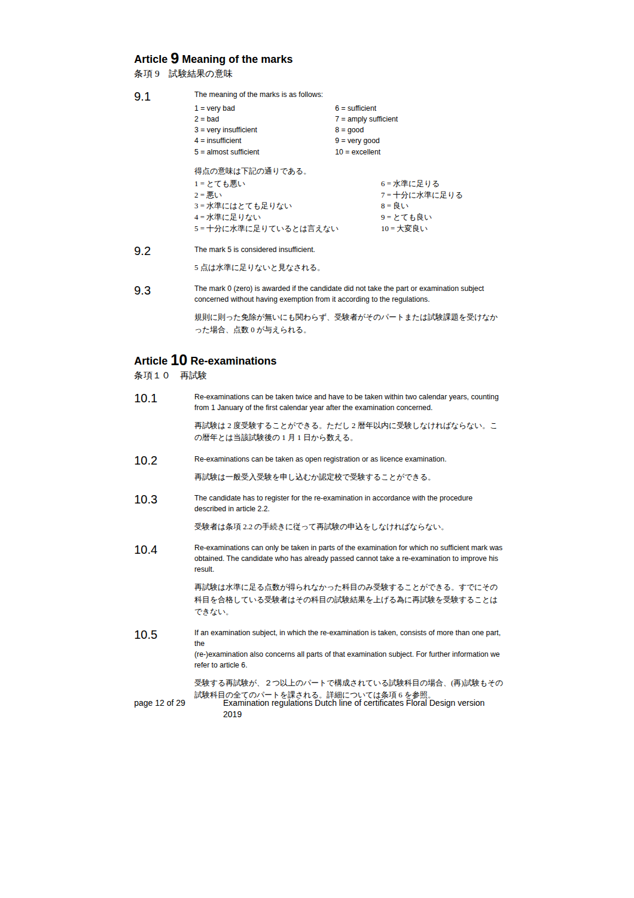Article 9 Meaning of the marks
条項 9　試験結果の意味
9.1
The meaning of the marks is as follows:
1 = very bad
6 = sufficient
2 = bad
7 = amply sufficient
3 = very insufficient
8 = good
4 = insufficient
9 = very good
5 = almost sufficient
10 = excellent
得点の意味は下記の通りである。
1 = とても悪い
6 = 水準に足りる
2 = 悪い
7 = 十分に水準に足りる
3 = 水準にはとても足りない
8 = 良い
4 = 水準に足りない
9 = とても良い
5 = 十分に水準に足りているとは言えない
10 = 大変良い
9.2
The mark 5 is considered insufficient.
5 点は水準に足りないと見なされる。
9.3
The mark 0 (zero) is awarded if the candidate did not take the part or examination subject concerned without having exemption from it according to the regulations.
規則に則った免除が無いにも関わらず、受験者がそのパートまたは試験課題を受けなかった場合、点数 0 が与えられる。
Article 10 Re-examinations
条項１０　再試験
10.1
Re-examinations can be taken twice and have to be taken within two calendar years, counting from 1 January of the first calendar year after the examination concerned.
再試験は 2 度受験することができる。ただし 2 暦年以内に受験しなければならない。この暦年とは当該試験後の 1 月 1 日から数える。
10.2
Re-examinations can be taken as open registration or as licence examination.
再試験は一般受入受験を申し込むか認定校で受験することができる。
10.3
The candidate has to register for the re-examination in accordance with the procedure described in article 2.2.
受験者は条項 2.2 の手続きに従って再試験の申込をしなければならない。
10.4
Re-examinations can only be taken in parts of the examination for which no sufficient mark was obtained. The candidate who has already passed cannot take a re-examination to improve his result.
再試験は水準に足る点数が得られなかった科目のみ受験することができる。すでにその科目を合格している受験者はその科目の試験結果を上げる為に再試験を受験することはできない。
10.5
If an examination subject, in which the re-examination is taken, consists of more than one part, the
(re-)examination also concerns all parts of that examination subject. For further information we refer to article 6.
受験する再試験が、２つ以上のパートで構成されている試験科目の場合、(再)試験もその試験科目の全てのパートを課される。詳細については条項 6 を参照。
page 12 of 29
Examination regulations Dutch line of certificates Floral Design version 2019